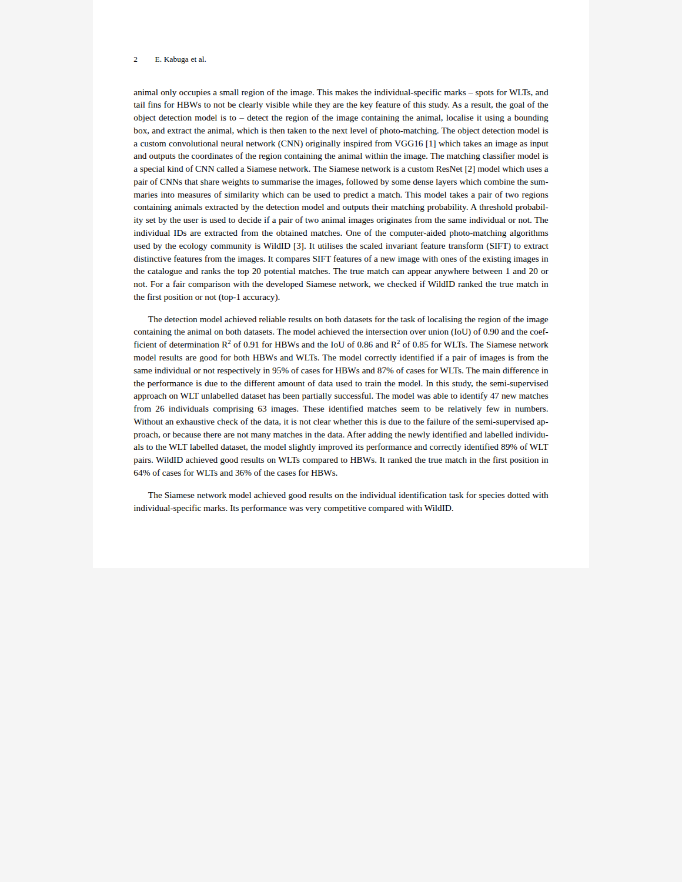2 E. Kabuga et al.
animal only occupies a small region of the image. This makes the individual-specific marks – spots for WLTs, and tail fins for HBWs to not be clearly visible while they are the key feature of this study. As a result, the goal of the object detection model is to – detect the region of the image containing the animal, localise it using a bounding box, and extract the animal, which is then taken to the next level of photo-matching. The object detection model is a custom convolutional neural network (CNN) originally inspired from VGG16 [1] which takes an image as input and outputs the coordinates of the region containing the animal within the image. The matching classifier model is a special kind of CNN called a Siamese network. The Siamese network is a custom ResNet [2] model which uses a pair of CNNs that share weights to summarise the images, followed by some dense layers which combine the summaries into measures of similarity which can be used to predict a match. This model takes a pair of two regions containing animals extracted by the detection model and outputs their matching probability. A threshold probability set by the user is used to decide if a pair of two animal images originates from the same individual or not. The individual IDs are extracted from the obtained matches. One of the computer-aided photo-matching algorithms used by the ecology community is WildID [3]. It utilises the scaled invariant feature transform (SIFT) to extract distinctive features from the images. It compares SIFT features of a new image with ones of the existing images in the catalogue and ranks the top 20 potential matches. The true match can appear anywhere between 1 and 20 or not. For a fair comparison with the developed Siamese network, we checked if WildID ranked the true match in the first position or not (top-1 accuracy).
The detection model achieved reliable results on both datasets for the task of localising the region of the image containing the animal on both datasets. The model achieved the intersection over union (IoU) of 0.90 and the coefficient of determination R2 of 0.91 for HBWs and the IoU of 0.86 and R2 of 0.85 for WLTs. The Siamese network model results are good for both HBWs and WLTs. The model correctly identified if a pair of images is from the same individual or not respectively in 95% of cases for HBWs and 87% of cases for WLTs. The main difference in the performance is due to the different amount of data used to train the model. In this study, the semi-supervised approach on WLT unlabelled dataset has been partially successful. The model was able to identify 47 new matches from 26 individuals comprising 63 images. These identified matches seem to be relatively few in numbers. Without an exhaustive check of the data, it is not clear whether this is due to the failure of the semi-supervised approach, or because there are not many matches in the data. After adding the newly identified and labelled individuals to the WLT labelled dataset, the model slightly improved its performance and correctly identified 89% of WLT pairs. WildID achieved good results on WLTs compared to HBWs. It ranked the true match in the first position in 64% of cases for WLTs and 36% of the cases for HBWs.
The Siamese network model achieved good results on the individual identification task for species dotted with individual-specific marks. Its performance was very competitive compared with WildID.